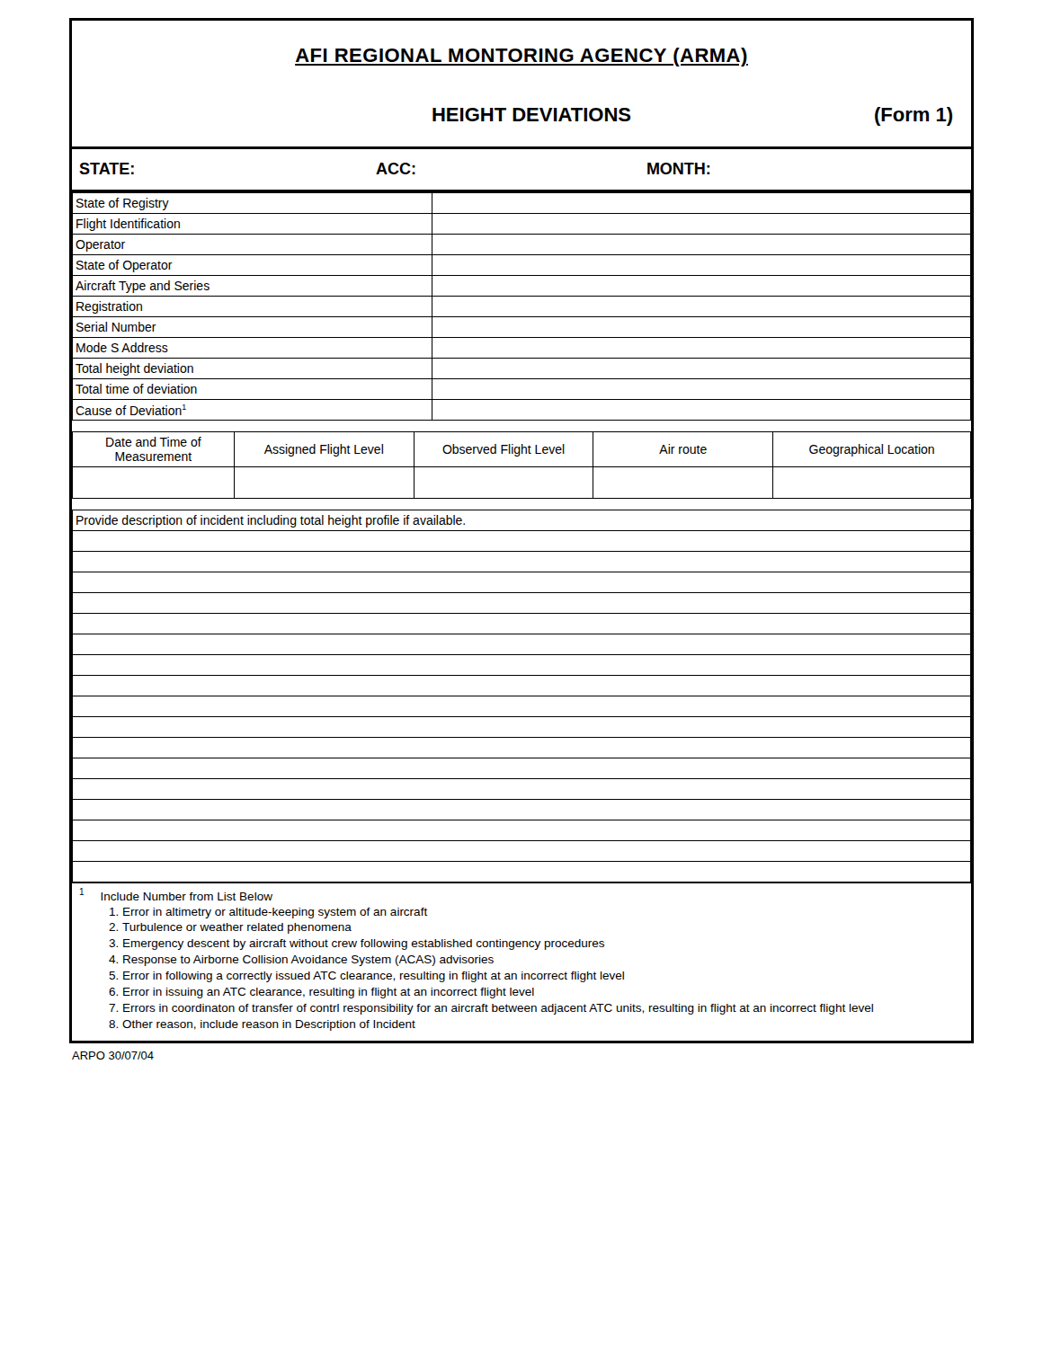AFI REGIONAL MONTORING AGENCY (ARMA)
HEIGHT DEVIATIONS
(Form 1)
STATE:
ACC:
MONTH:
| State of Registry | |
| Flight Identification | |
| Operator | |
| State of Operator | |
| Aircraft Type and Series | |
| Registration | |
| Serial Number | |
| Mode S Address | |
| Total height deviation | |
| Total time of deviation | |
| Cause of Deviation 1 | |
| Date and Time of Measurement | Assigned Flight Level | Observed Flight Level | Air route | Geographical Location |
| --- | --- | --- | --- | --- |
| Provide description of incident including total height profile if available. |
1Include Number from List Below
Error in altimetry or altitude-keeping system of an aircraft
Turbulence or weather related phenomena
Emergency descent by aircraft without crew following established contingency procedures
Response to Airborne Collision Avoidance System (ACAS) advisories
Error in following a correctly issued ATC clearance, resulting in flight at an incorrect flight level
Error in issuing an ATC clearance, resulting in flight at an incorrect flight level
Errors in coordinaton of transfer of contrl responsibility for an aircraft between adjacent ATC units, resulting in flight at an incorrect flight level
Other reason, include reason in Description of Incident
ARPO 30/07/04